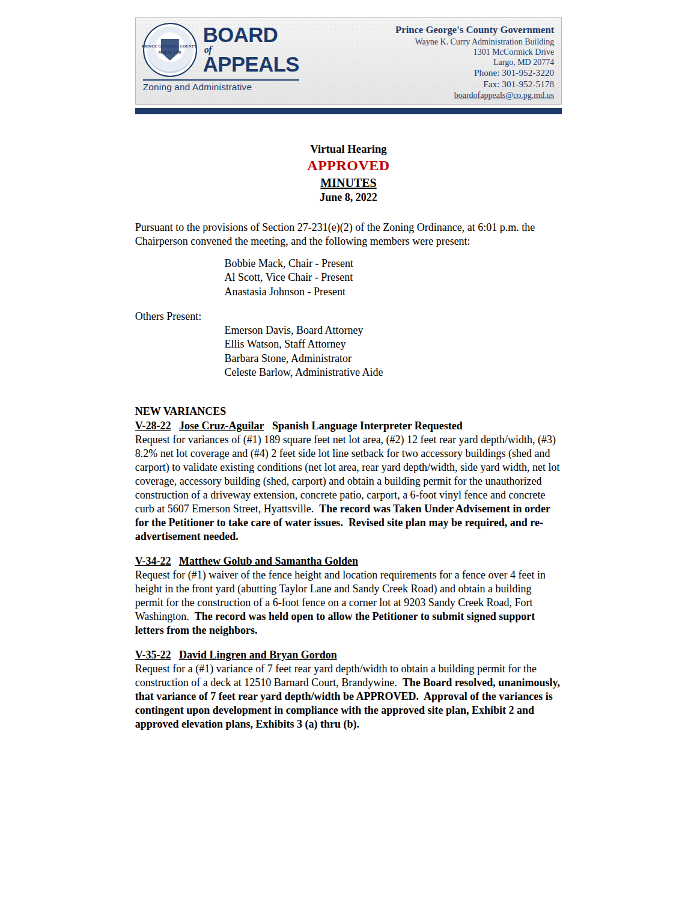BOARD
of
APPEALS
Zoning and Administrative
Prince George's County Government
Wayne K. Curry Administration Building
1301 McCormick Drive
Largo, MD 20774
Phone: 301-952-3220
Fax: 301-952-5178
boardofappeals@co.pg.md.us
Virtual Hearing
APPROVED
MINUTES
June 8, 2022
Pursuant to the provisions of Section 27-231(e)(2) of the Zoning Ordinance, at 6:01 p.m. the Chairperson convened the meeting, and the following members were present:
Bobbie Mack, Chair - Present
Al Scott, Vice Chair - Present
Anastasia Johnson - Present
Others Present:
Emerson Davis, Board Attorney
Ellis Watson, Staff Attorney
Barbara Stone, Administrator
Celeste Barlow, Administrative Aide
NEW VARIANCES
V-28-22 Jose Cruz-Aguilar Spanish Language Interpreter Requested
Request for variances of (#1) 189 square feet net lot area, (#2) 12 feet rear yard depth/width, (#3) 8.2% net lot coverage and (#4) 2 feet side lot line setback for two accessory buildings (shed and carport) to validate existing conditions (net lot area, rear yard depth/width, side yard width, net lot coverage, accessory building (shed, carport) and obtain a building permit for the unauthorized construction of a driveway extension, concrete patio, carport, a 6-foot vinyl fence and concrete curb at 5607 Emerson Street, Hyattsville. The record was Taken Under Advisement in order for the Petitioner to take care of water issues. Revised site plan may be required, and re-advertisement needed.
V-34-22 Matthew Golub and Samantha Golden
Request for (#1) waiver of the fence height and location requirements for a fence over 4 feet in height in the front yard (abutting Taylor Lane and Sandy Creek Road) and obtain a building permit for the construction of a 6-foot fence on a corner lot at 9203 Sandy Creek Road, Fort Washington. The record was held open to allow the Petitioner to submit signed support letters from the neighbors.
V-35-22 David Lingren and Bryan Gordon
Request for a (#1) variance of 7 feet rear yard depth/width to obtain a building permit for the construction of a deck at 12510 Barnard Court, Brandywine. The Board resolved, unanimously, that variance of 7 feet rear yard depth/width be APPROVED. Approval of the variances is contingent upon development in compliance with the approved site plan, Exhibit 2 and approved elevation plans, Exhibits 3 (a) thru (b).